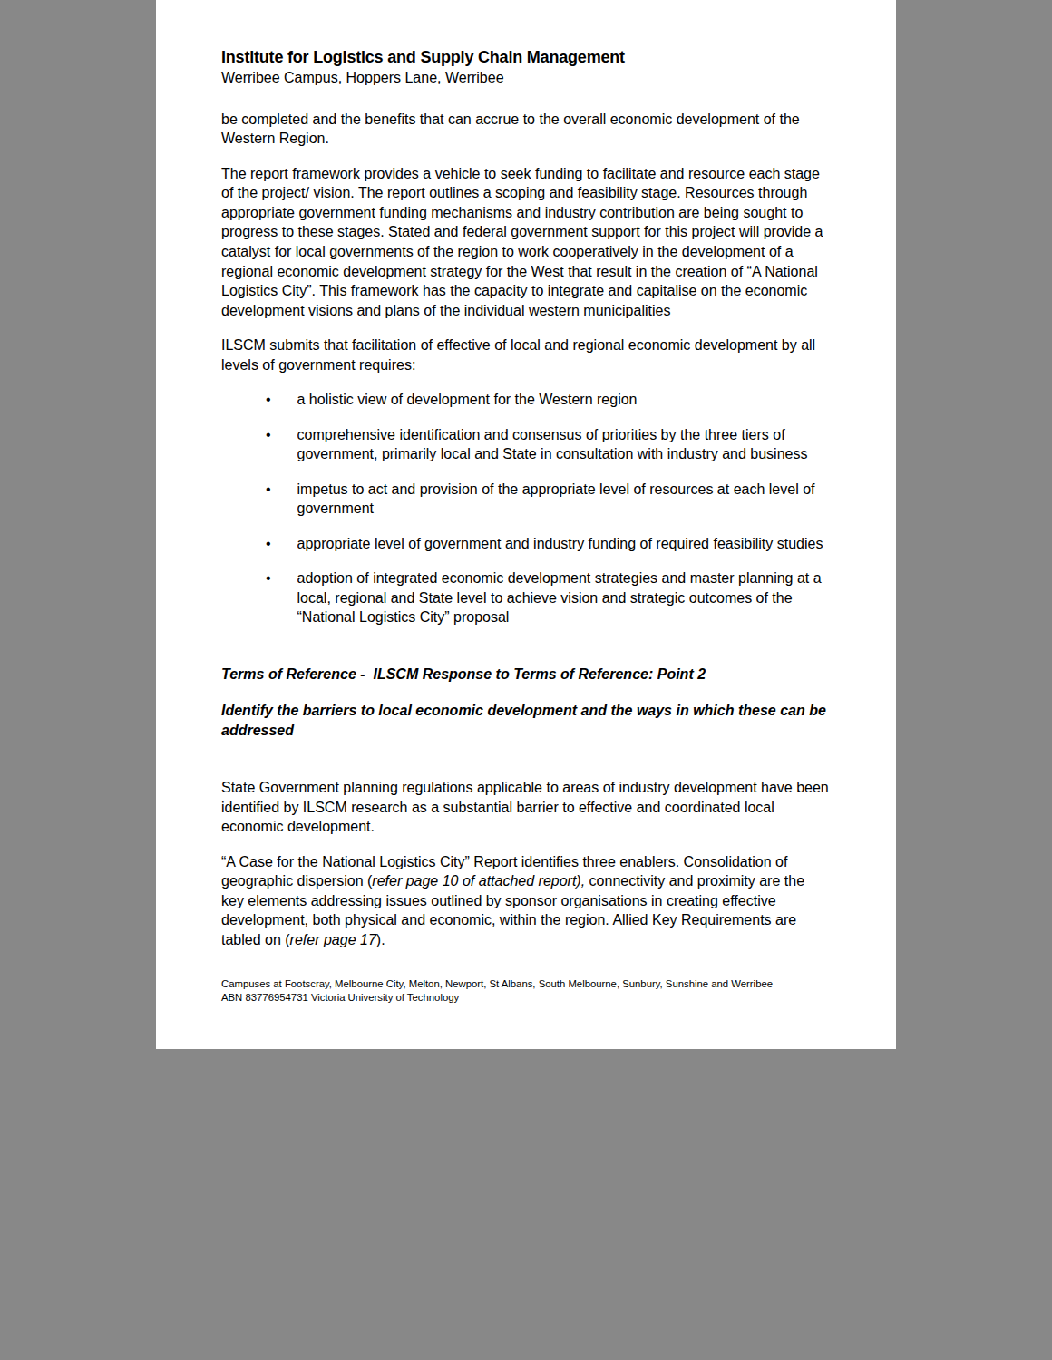Institute for Logistics and Supply Chain Management
Werribee Campus, Hoppers Lane, Werribee
be completed and the benefits that can accrue to the overall economic development of the Western Region.
The report framework provides a vehicle to seek funding to facilitate and resource each stage of the project/ vision. The report outlines a scoping and feasibility stage. Resources through appropriate government funding mechanisms and industry contribution are being sought to progress to these stages. Stated and federal government support for this project will provide a catalyst for local governments of the region to work cooperatively in the development of a regional economic development strategy for the West that result in the creation of “A National Logistics City”. This framework has the capacity to integrate and capitalise on the economic development visions and plans of the individual western municipalities
ILSCM submits that facilitation of effective of local and regional economic development by all levels of government requires:
a holistic view of development for the Western region
comprehensive identification and consensus of priorities by the three tiers of government, primarily local and State in consultation with industry and business
impetus to act and provision of the appropriate level of resources at each level of government
appropriate level of government and industry funding of required feasibility studies
adoption of integrated economic development strategies and master planning at a local, regional and State level to achieve vision and strategic outcomes of the “National Logistics City” proposal
Terms of Reference - ILSCM Response to Terms of Reference: Point 2
Identify the barriers to local economic development and the ways in which these can be addressed
State Government planning regulations applicable to areas of industry development have been identified by ILSCM research as a substantial barrier to effective and coordinated local economic development.
“A Case for the National Logistics City” Report identifies three enablers. Consolidation of geographic dispersion (refer page 10 of attached report), connectivity and proximity are the key elements addressing issues outlined by sponsor organisations in creating effective development, both physical and economic, within the region. Allied Key Requirements are tabled on (refer page 17).
Campuses at Footscray, Melbourne City, Melton, Newport, St Albans, South Melbourne, Sunbury, Sunshine and Werribee
ABN 83776954731 Victoria University of Technology